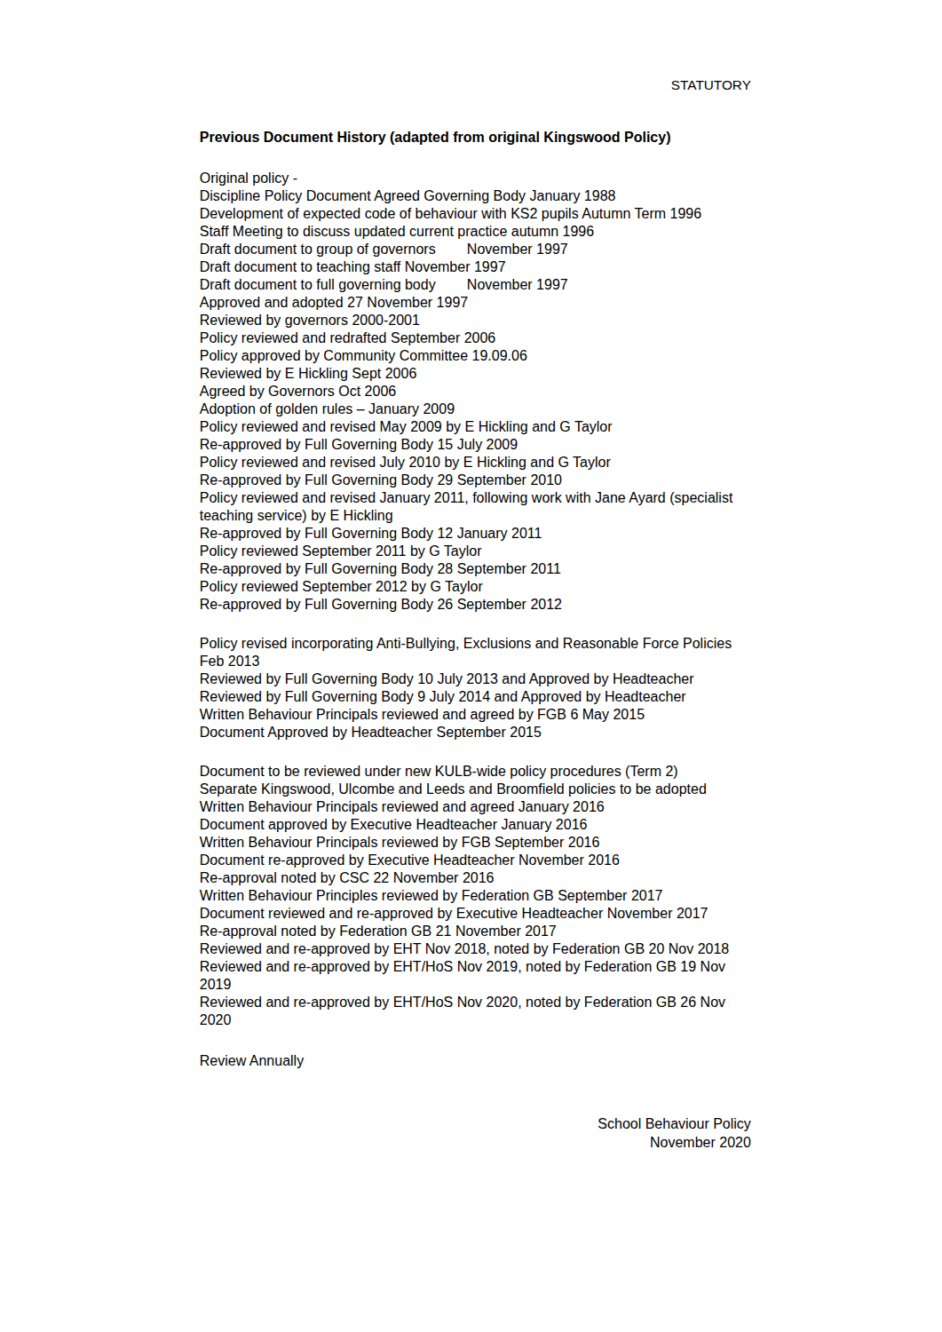STATUTORY
Previous Document History (adapted from original Kingswood Policy)
Original policy -
Discipline Policy Document Agreed Governing Body January 1988
Development of expected code of behaviour with KS2 pupils Autumn Term 1996
Staff Meeting to discuss updated current practice autumn 1996
Draft document to group of governors November 1997
Draft document to teaching staff November 1997
Draft document to full governing body November 1997
Approved and adopted 27 November 1997
Reviewed by governors 2000-2001
Policy reviewed and redrafted September 2006
Policy approved by Community Committee 19.09.06
Reviewed by E Hickling Sept 2006
Agreed by Governors Oct 2006
Adoption of golden rules – January 2009
Policy reviewed and revised May 2009 by E Hickling and G Taylor
Re-approved by Full Governing Body 15 July 2009
Policy reviewed and revised July 2010 by E Hickling and G Taylor
Re-approved by Full Governing Body 29 September 2010
Policy reviewed and revised January 2011, following work with Jane Ayard (specialist teaching service) by E Hickling
Re-approved by Full Governing Body 12 January 2011
Policy reviewed September 2011 by G Taylor
Re-approved by Full Governing Body 28 September 2011
Policy reviewed September 2012 by G Taylor
Re-approved by Full Governing Body 26 September 2012
Policy revised incorporating Anti-Bullying, Exclusions and Reasonable Force Policies Feb 2013
Reviewed by Full Governing Body 10 July 2013 and Approved by Headteacher
Reviewed by Full Governing Body 9 July 2014 and Approved by Headteacher
Written Behaviour Principals reviewed and agreed by FGB 6 May 2015
Document Approved by Headteacher September 2015
Document to be reviewed under new KULB-wide policy procedures (Term 2)
Separate Kingswood, Ulcombe and Leeds and Broomfield policies to be adopted
Written Behaviour Principals reviewed and agreed January 2016
Document approved by Executive Headteacher January 2016
Written Behaviour Principals reviewed by FGB September 2016
Document re-approved by Executive Headteacher November 2016
Re-approval noted by CSC 22 November 2016
Written Behaviour Principles reviewed by Federation GB September 2017
Document reviewed and re-approved by Executive Headteacher November 2017
Re-approval noted by Federation GB 21 November 2017
Reviewed and re-approved by EHT Nov 2018, noted by Federation GB 20 Nov 2018
Reviewed and re-approved by EHT/HoS Nov 2019, noted by Federation GB 19 Nov 2019
Reviewed and re-approved by EHT/HoS Nov 2020, noted by Federation GB 26 Nov 2020
Review Annually
School Behaviour Policy
November 2020